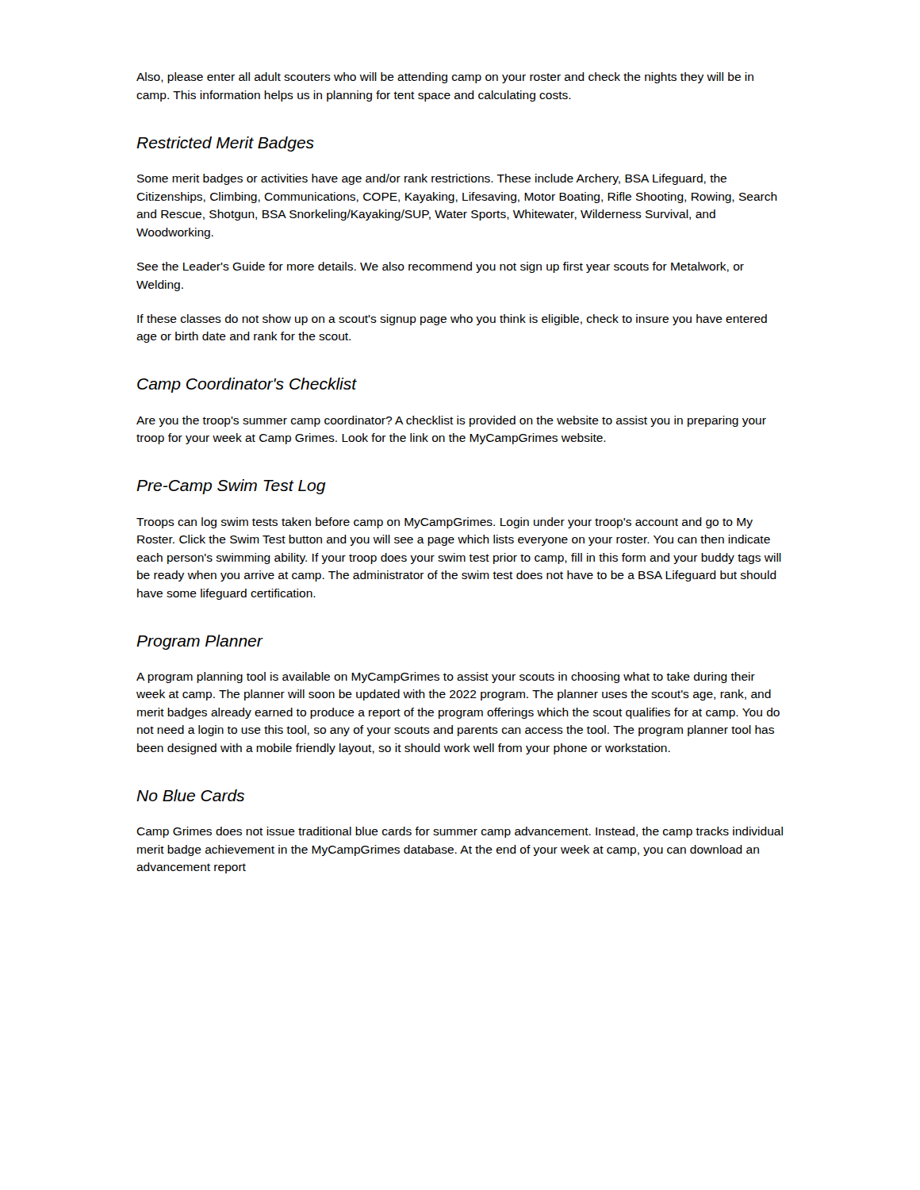Also, please enter all adult scouters who will be attending camp on your roster and check the nights they will be in camp. This information helps us in planning for tent space and calculating costs.
Restricted Merit Badges
Some merit badges or activities have age and/or rank restrictions. These include Archery, BSA Lifeguard, the Citizenships, Climbing, Communications, COPE, Kayaking, Lifesaving, Motor Boating, Rifle Shooting, Rowing, Search and Rescue, Shotgun, BSA Snorkeling/Kayaking/SUP, Water Sports, Whitewater, Wilderness Survival, and Woodworking.
See the Leader's Guide for more details. We also recommend you not sign up first year scouts for Metalwork, or Welding.
If these classes do not show up on a scout's signup page who you think is eligible, check to insure you have entered age or birth date and rank for the scout.
Camp Coordinator's Checklist
Are you the troop's summer camp coordinator? A checklist is provided on the website to assist you in preparing your troop for your week at Camp Grimes. Look for the link on the MyCampGrimes website.
Pre-Camp Swim Test Log
Troops can log swim tests taken before camp on MyCampGrimes. Login under your troop's account and go to My Roster. Click the Swim Test button and you will see a page which lists everyone on your roster. You can then indicate each person's swimming ability. If your troop does your swim test prior to camp, fill in this form and your buddy tags will be ready when you arrive at camp. The administrator of the swim test does not have to be a BSA Lifeguard but should have some lifeguard certification.
Program Planner
A program planning tool is available on MyCampGrimes to assist your scouts in choosing what to take during their week at camp. The planner will soon be updated with the 2022 program. The planner uses the scout's age, rank, and merit badges already earned to produce a report of the program offerings which the scout qualifies for at camp. You do not need a login to use this tool, so any of your scouts and parents can access the tool. The program planner tool has been designed with a mobile friendly layout, so it should work well from your phone or workstation.
No Blue Cards
Camp Grimes does not issue traditional blue cards for summer camp advancement. Instead, the camp tracks individual merit badge achievement in the MyCampGrimes database. At the end of your week at camp, you can download an advancement report